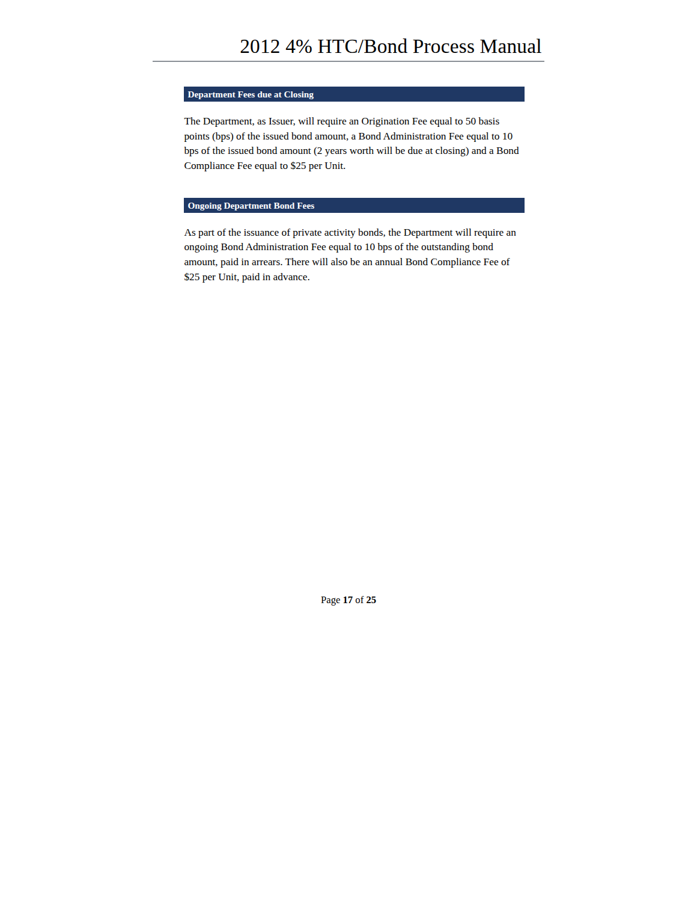2012 4% HTC/Bond Process Manual
Department Fees due at Closing
The Department, as Issuer, will require an Origination Fee equal to 50 basis points (bps) of the issued bond amount, a Bond Administration Fee equal to 10 bps of the issued bond amount (2 years worth will be due at closing) and a Bond Compliance Fee equal to $25 per Unit.
Ongoing Department Bond Fees
As part of the issuance of private activity bonds, the Department will require an ongoing Bond Administration Fee equal to 10 bps of the outstanding bond amount, paid in arrears. There will also be an annual Bond Compliance Fee of $25 per Unit, paid in advance.
Page 17 of 25